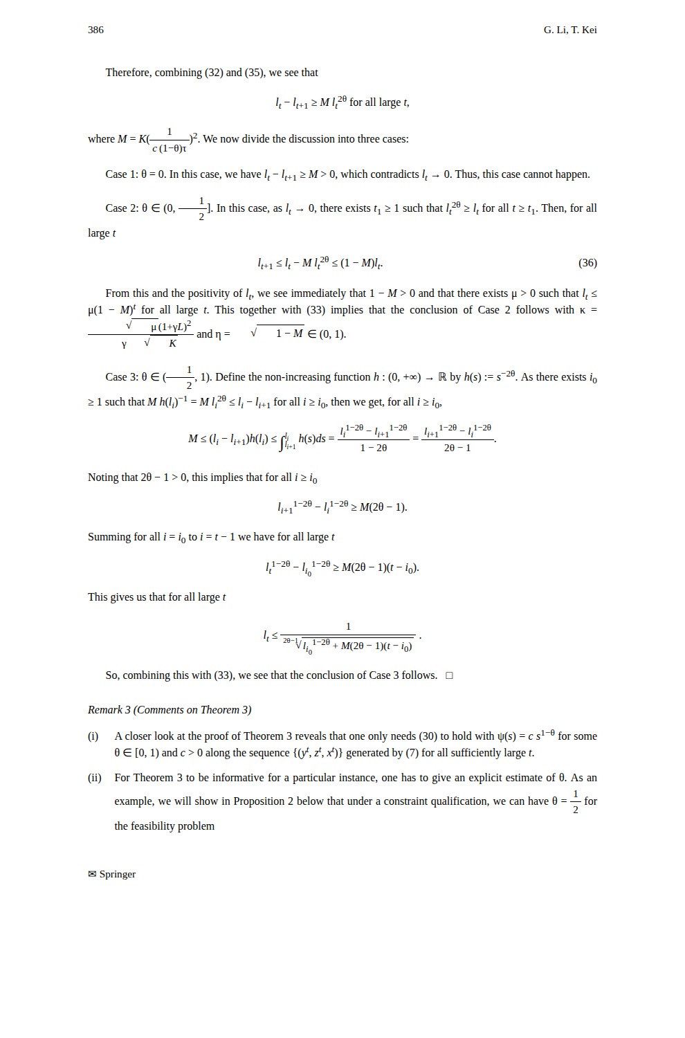386 G. Li, T. Kei
Therefore, combining (32) and (35), we see that
lt − lt+1 ≥ M lt2θ for all large t,
where M = K(1 c (1−θ)τ)2. We now divide the discussion into three cases:
Case 1: θ = 0. In this case, we have lt − lt+1 ≥ M > 0, which contradicts lt → 0. Thus, this case cannot happen.
Case 2: θ ∈ (0, 12]. In this case, as lt → 0, there exists t1 ≥ 1 such that lt2θ ≥ lt for all t ≥ t1. Then, for all large t
lt+1 ≤ lt − M lt2θ ≤ (1 − M)lt. (36)
From this and the positivity of lt, we see immediately that 1 − M > 0 and that there exists μ > 0 such that lt ≤ μ(1 − M)t for all large t. This together with (33) implies that the conclusion of Case 2 follows with κ = μ(1+γL)2 γK and η = 1 − M ∈ (0, 1).
Case 3: θ ∈ (12, 1). Define the non-increasing function h : (0, +∞) → ℝ by h(s) := s−2θ. As there exists i0 ≥ 1 such that M h(li)−1 = M li2θ ≤ li − li+1 for all i ≥ i0, then we get, for all i ≥ i0,
M ≤ (li − li+1)h(li) ≤ ∫li li+1 h(s)ds = li1−2θ − li+11−2θ 1 − 2θ = li+11−2θ − li1−2θ 2θ − 1.
Noting that 2θ − 1 > 0, this implies that for all i ≥ i0
li+11−2θ − li1−2θ ≥ M(2θ − 1).
Summing for all i = i0 to i = t − 1 we have for all large t
lt1−2θ − li01−2θ ≥ M(2θ − 1)(t − i0).
This gives us that for all large t
lt ≤ 12θ−1 li01−2θ + M(2θ − 1)(t − i0) .
So, combining this with (33), we see that the conclusion of Case 3 follows. □
Remark 3 (Comments on Theorem 3)
(i) A closer look at the proof of Theorem 3 reveals that one only needs (30) to hold with ψ(s) = c s1−θ for some θ ∈ [0, 1) and c > 0 along the sequence {(yt, zt, xt)} generated by (7) for all sufficiently large t.
(ii) For Theorem 3 to be informative for a particular instance, one has to give an explicit estimate of θ. As an example, we will show in Proposition 2 below that under a constraint qualification, we can have θ = 12 for the feasibility problem
Springer